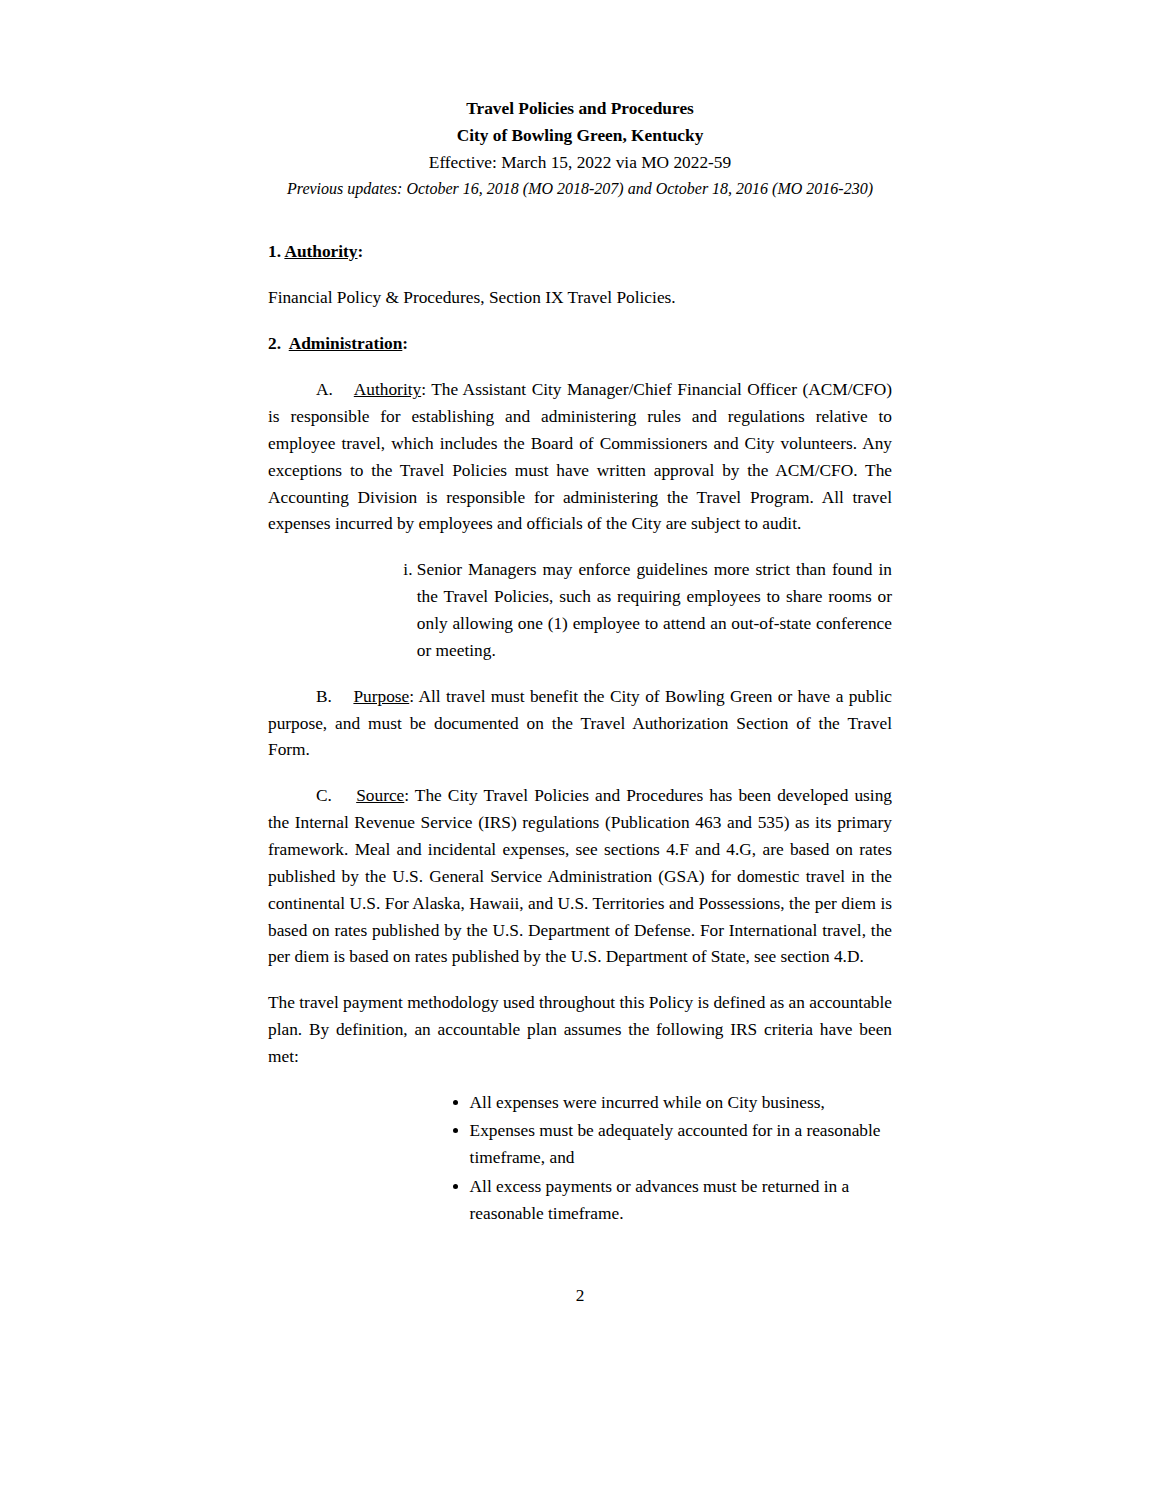Travel Policies and Procedures
City of Bowling Green, Kentucky
Effective: March 15, 2022 via MO 2022-59
Previous updates: October 16, 2018 (MO 2018-207) and October 18, 2016 (MO 2016-230)
1. Authority:
Financial Policy & Procedures, Section IX Travel Policies.
2. Administration:
A. Authority: The Assistant City Manager/Chief Financial Officer (ACM/CFO) is responsible for establishing and administering rules and regulations relative to employee travel, which includes the Board of Commissioners and City volunteers. Any exceptions to the Travel Policies must have written approval by the ACM/CFO. The Accounting Division is responsible for administering the Travel Program. All travel expenses incurred by employees and officials of the City are subject to audit.
Senior Managers may enforce guidelines more strict than found in the Travel Policies, such as requiring employees to share rooms or only allowing one (1) employee to attend an out-of-state conference or meeting.
B. Purpose: All travel must benefit the City of Bowling Green or have a public purpose, and must be documented on the Travel Authorization Section of the Travel Form.
C. Source: The City Travel Policies and Procedures has been developed using the Internal Revenue Service (IRS) regulations (Publication 463 and 535) as its primary framework. Meal and incidental expenses, see sections 4.F and 4.G, are based on rates published by the U.S. General Service Administration (GSA) for domestic travel in the continental U.S. For Alaska, Hawaii, and U.S. Territories and Possessions, the per diem is based on rates published by the U.S. Department of Defense. For International travel, the per diem is based on rates published by the U.S. Department of State, see section 4.D.
The travel payment methodology used throughout this Policy is defined as an accountable plan. By definition, an accountable plan assumes the following IRS criteria have been met:
All expenses were incurred while on City business,
Expenses must be adequately accounted for in a reasonable timeframe, and
All excess payments or advances must be returned in a reasonable timeframe.
2